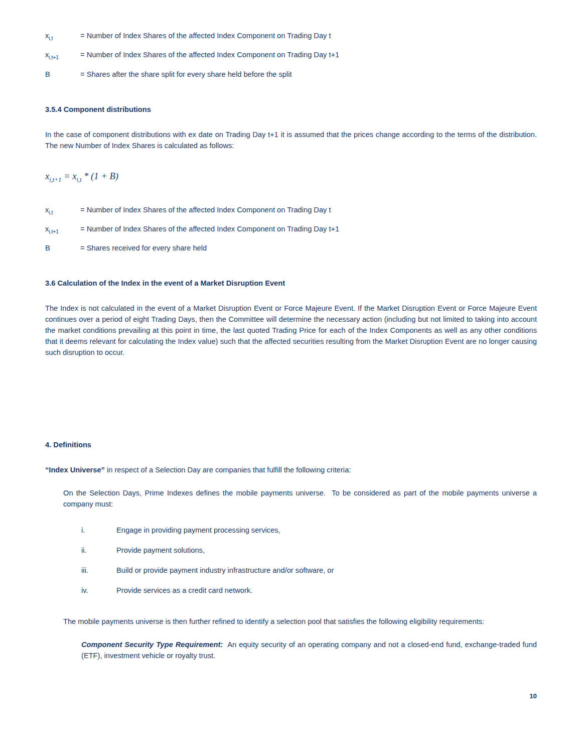xi,t = Number of Index Shares of the affected Index Component on Trading Day t
xi,t+1 = Number of Index Shares of the affected Index Component on Trading Day t+1
B = Shares after the share split for every share held before the split
3.5.4 Component distributions
In the case of component distributions with ex date on Trading Day t+1 it is assumed that the prices change according to the terms of the distribution. The new Number of Index Shares is calculated as follows:
xi,t+1 = xi,t * (1 + B)
xi,t = Number of Index Shares of the affected Index Component on Trading Day t
xi,t+1 = Number of Index Shares of the affected Index Component on Trading Day t+1
B = Shares received for every share held
3.6 Calculation of the Index in the event of a Market Disruption Event
The Index is not calculated in the event of a Market Disruption Event or Force Majeure Event. If the Market Disruption Event or Force Majeure Event continues over a period of eight Trading Days, then the Committee will determine the necessary action (including but not limited to taking into account the market conditions prevailing at this point in time, the last quoted Trading Price for each of the Index Components as well as any other conditions that it deems relevant for calculating the Index value) such that the affected securities resulting from the Market Disruption Event are no longer causing such disruption to occur.
4. Definitions
“Index Universe” in respect of a Selection Day are companies that fulfill the following criteria:
On the Selection Days, Prime Indexes defines the mobile payments universe. To be considered as part of the mobile payments universe a company must:
Engage in providing payment processing services,
Provide payment solutions,
Build or provide payment industry infrastructure and/or software, or
Provide services as a credit card network.
The mobile payments universe is then further refined to identify a selection pool that satisfies the following eligibility requirements:
Component Security Type Requirement: An equity security of an operating company and not a closed-end fund, exchange-traded fund (ETF), investment vehicle or royalty trust.
10